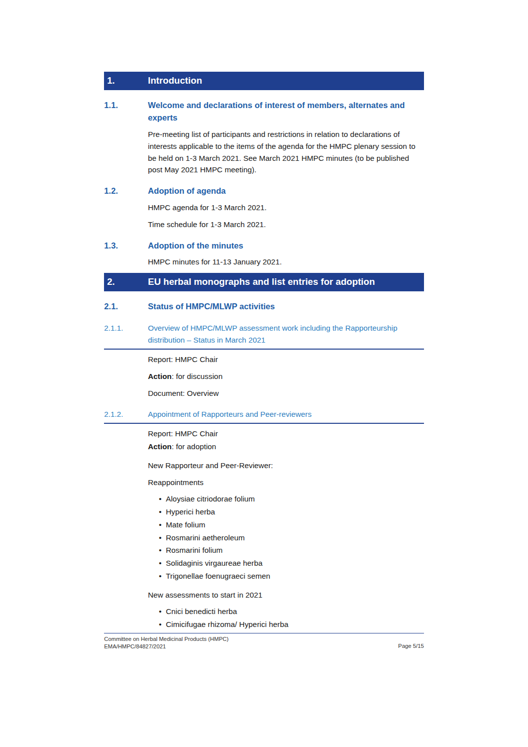1. Introduction
1.1. Welcome and declarations of interest of members, alternates and experts
Pre-meeting list of participants and restrictions in relation to declarations of interests applicable to the items of the agenda for the HMPC plenary session to be held on 1-3 March 2021. See March 2021 HMPC minutes (to be published post May 2021 HMPC meeting).
1.2. Adoption of agenda
HMPC agenda for 1-3 March 2021.
Time schedule for 1-3 March 2021.
1.3. Adoption of the minutes
HMPC minutes for 11-13 January 2021.
2. EU herbal monographs and list entries for adoption
2.1. Status of HMPC/MLWP activities
2.1.1. Overview of HMPC/MLWP assessment work including the Rapporteurship distribution – Status in March 2021
Report: HMPC Chair
Action: for discussion
Document: Overview
2.1.2. Appointment of Rapporteurs and Peer-reviewers
Report: HMPC Chair
Action: for adoption
New Rapporteur and Peer-Reviewer:
Reappointments
Aloysiae citriodorae folium
Hyperici herba
Mate folium
Rosmarini aetheroleum
Rosmarini folium
Solidaginis virgaureae herba
Trigonellae foenugraeci semen
New assessments to start in 2021
Cnici benedicti herba
Cimicifugae rhizoma/ Hyperici herba
Committee on Herbal Medicinal Products (HMPC)
EMA/HMPC/84827/2021
Page 5/15